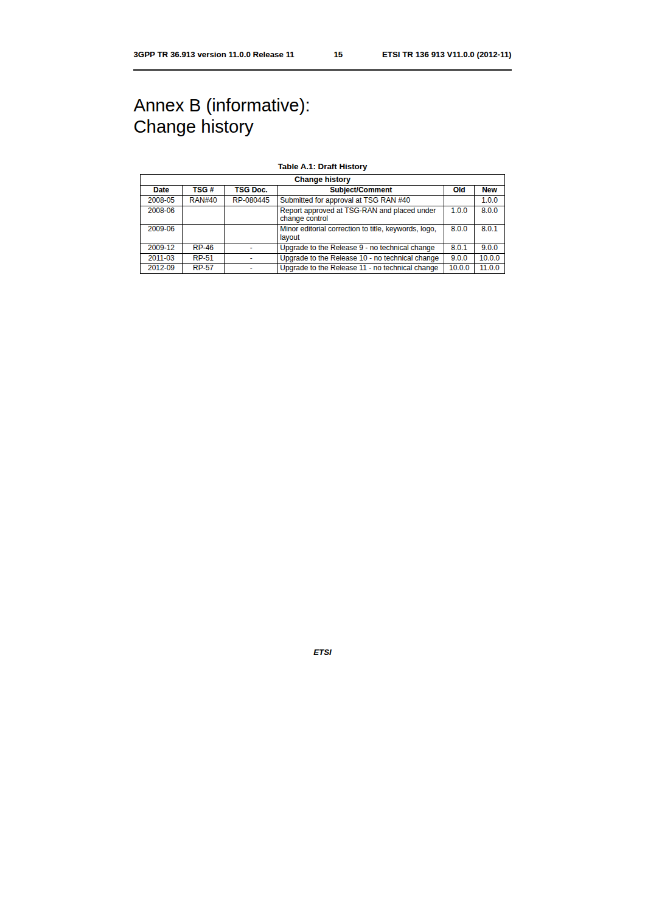3GPP TR 36.913 version 11.0.0 Release 11
15
ETSI TR 136 913 V11.0.0 (2012-11)
Annex B (informative):
Change history
Table A.1: Draft History
| Change history |
| --- |
| Date | TSG # | TSG Doc. | Subject/Comment | Old | New |
| 2008-05 | RAN#40 | RP-080445 | Submitted for approval at TSG RAN #40 | | 1.0.0 |
| 2008-06 | | | Report approved at TSG-RAN and placed under change control | 1.0.0 | 8.0.0 |
| 2009-06 | | | Minor editorial correction to title, keywords, logo, layout | 8.0.0 | 8.0.1 |
| 2009-12 | RP-46 | - | Upgrade to the Release 9 - no technical change | 8.0.1 | 9.0.0 |
| 2011-03 | RP-51 | - | Upgrade to the Release 10 - no technical change | 9.0.0 | 10.0.0 |
| 2012-09 | RP-57 | - | Upgrade to the Release 11 - no technical change | 10.0.0 | 11.0.0 |
ETSI